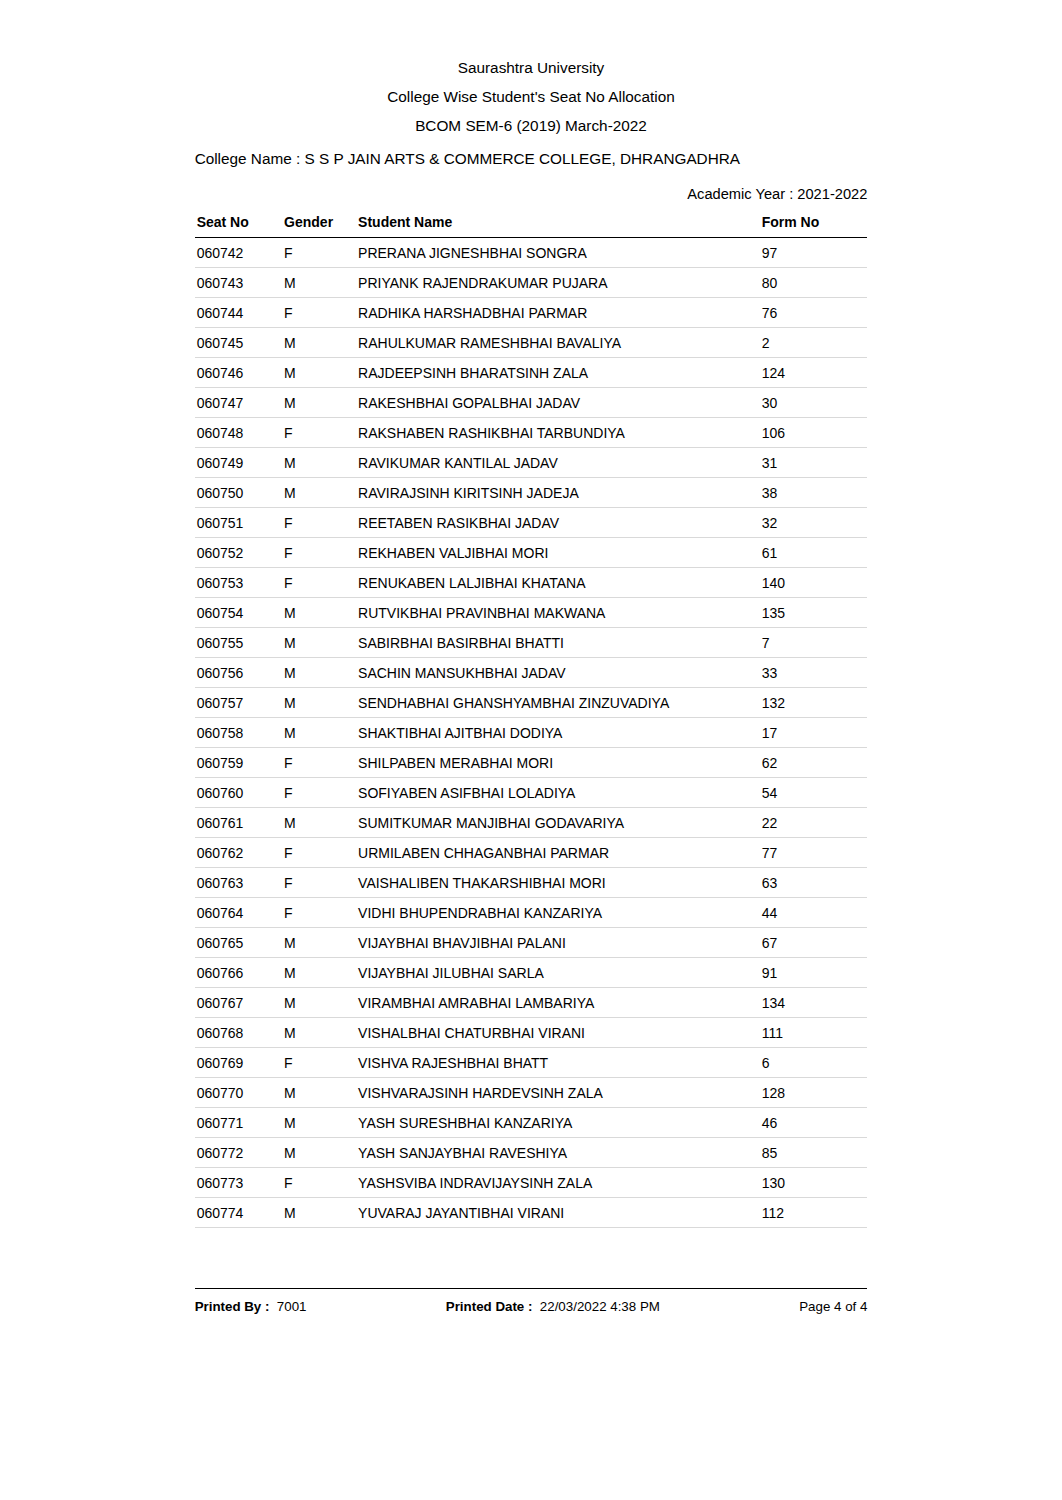Saurashtra University
College Wise Student's Seat No Allocation
BCOM SEM-6 (2019) March-2022
College Name : S S P JAIN ARTS & COMMERCE COLLEGE, DHRANGADHRA
Academic Year : 2021-2022
| Seat No | Gender | Student Name | Form No |
| --- | --- | --- | --- |
| 060742 | F | PRERANA JIGNESHBHAI SONGRA | 97 |
| 060743 | M | PRIYANK RAJENDRAKUMAR PUJARA | 80 |
| 060744 | F | RADHIKA HARSHADBHAI PARMAR | 76 |
| 060745 | M | RAHULKUMAR RAMESHBHAI BAVALIYA | 2 |
| 060746 | M | RAJDEEPSINH BHARATSINH ZALA | 124 |
| 060747 | M | RAKESHBHAI GOPALBHAI JADAV | 30 |
| 060748 | F | RAKSHABEN RASHIKBHAI TARBUNDIYA | 106 |
| 060749 | M | RAVIKUMAR KANTILAL JADAV | 31 |
| 060750 | M | RAVIRAJSINH KIRITSINH JADEJA | 38 |
| 060751 | F | REETABEN RASIKBHAI JADAV | 32 |
| 060752 | F | REKHABEN VALJIBHAI MORI | 61 |
| 060753 | F | RENUKABEN LALJIBHAI KHATANA | 140 |
| 060754 | M | RUTVIKBHAI PRAVINBHAI MAKWANA | 135 |
| 060755 | M | SABIRBHAI BASIRBHAI BHATTI | 7 |
| 060756 | M | SACHIN MANSUKHBHAI JADAV | 33 |
| 060757 | M | SENDHABHAI GHANSHYAMBHAI ZINZUVADIYA | 132 |
| 060758 | M | SHAKTIBHAI AJITBHAI DODIYA | 17 |
| 060759 | F | SHILPABEN MERABHAI MORI | 62 |
| 060760 | F | SOFIYABEN ASIFBHAI LOLADIYA | 54 |
| 060761 | M | SUMITKUMAR MANJIBHAI GODAVARIYA | 22 |
| 060762 | F | URMILABEN CHHAGANBHAI PARMAR | 77 |
| 060763 | F | VAISHALIBEN THAKARSHIBHAI MORI | 63 |
| 060764 | F | VIDHI BHUPENDRABHAI KANZARIYA | 44 |
| 060765 | M | VIJAYBHAI BHAVJIBHAI PALANI | 67 |
| 060766 | M | VIJAYBHAI JILUBHAI SARLA | 91 |
| 060767 | M | VIRAMBHAI AMRABHAI LAMBARIYA | 134 |
| 060768 | M | VISHALBHAI CHATURBHAI VIRANI | 111 |
| 060769 | F | VISHVA RAJESHBHAI BHATT | 6 |
| 060770 | M | VISHVARAJSINH HARDEVSINH ZALA | 128 |
| 060771 | M | YASH SURESHBHAI KANZARIYA | 46 |
| 060772 | M | YASH SANJAYBHAI RAVESHIYA | 85 |
| 060773 | F | YASHSVIBA INDRAVIJAYSINH ZALA | 130 |
| 060774 | M | YUVARAJ JAYANTIBHAI VIRANI | 112 |
Printed By : 7001
Printed Date : 22/03/2022 4:38 PM
Page 4 of 4